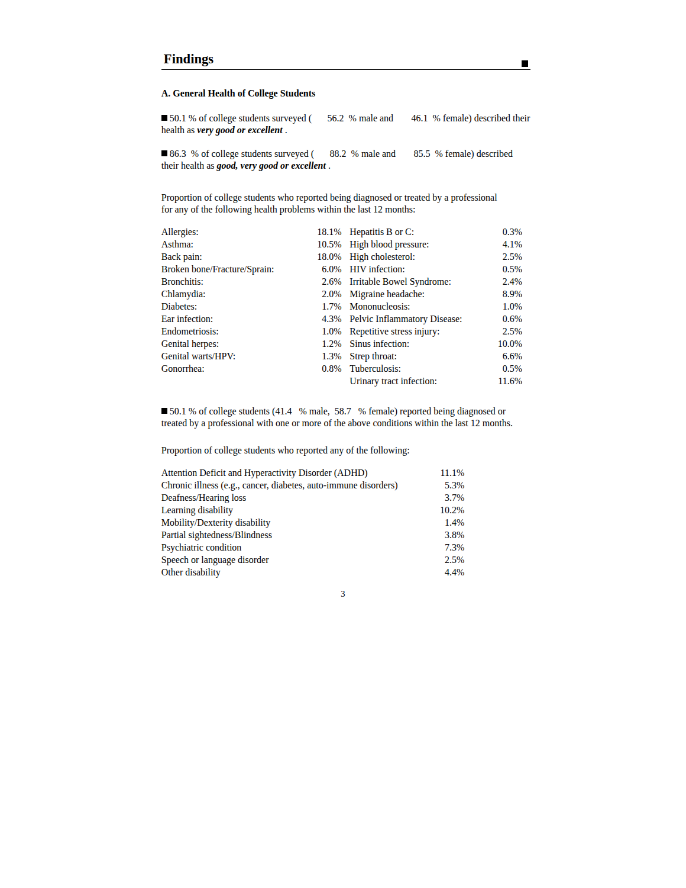Findings
A. General Health of College Students
50.1 % of college students surveyed (56.2 % male and 46.1 % female) described their health as very good or excellent .
86.3 % of college students surveyed (88.2 % male and 85.5 % female) described their health as good, very good or excellent .
Proportion of college students who reported being diagnosed or treated by a professional
for any of the following health problems within the last 12 months:
| Allergies: | 18.1 | % | Hepatitis B or C: | 0.3 | % |
| Asthma: | 10.5 | % | High blood pressure: | 4.1 | % |
| Back pain: | 18.0 | % | High cholesterol: | 2.5 | % |
| Broken bone/Fracture/Sprain: | 6.0 | % | HIV infection: | 0.5 | % |
| Bronchitis: | 2.6 | % | Irritable Bowel Syndrome: | 2.4 | % |
| Chlamydia: | 2.0 | % | Migraine headache: | 8.9 | % |
| Diabetes: | 1.7 | % | Mononucleosis: | 1.0 | % |
| Ear infection: | 4.3 | % | Pelvic Inflammatory Disease: | 0.6 | % |
| Endometriosis: | 1.0 | % | Repetitive stress injury: | 2.5 | % |
| Genital herpes: | 1.2 | % | Sinus infection: | 10.0 | % |
| Genital warts/HPV: | 1.3 | % | Strep throat: | 6.6 | % |
| Gonorrhea: | 0.8 | % | Tuberculosis: | 0.5 | % |
| | | | Urinary tract infection: | 11.6 | % |
50.1 % of college students (41.4 % male, 58.7 % female) reported being diagnosed or treated by a professional with one or more of the above conditions within the last 12 months.
Proportion of college students who reported any of the following:
| Attention Deficit and Hyperactivity Disorder (ADHD) | 11.1 | % |
| Chronic illness (e.g., cancer, diabetes, auto-immune disorders) | 5.3 | % |
| Deafness/Hearing loss | 3.7 | % |
| Learning disability | 10.2 | % |
| Mobility/Dexterity disability | 1.4 | % |
| Partial sightedness/Blindness | 3.8 | % |
| Psychiatric condition | 7.3 | % |
| Speech or language disorder | 2.5 | % |
| Other disability | 4.4 | % |
3